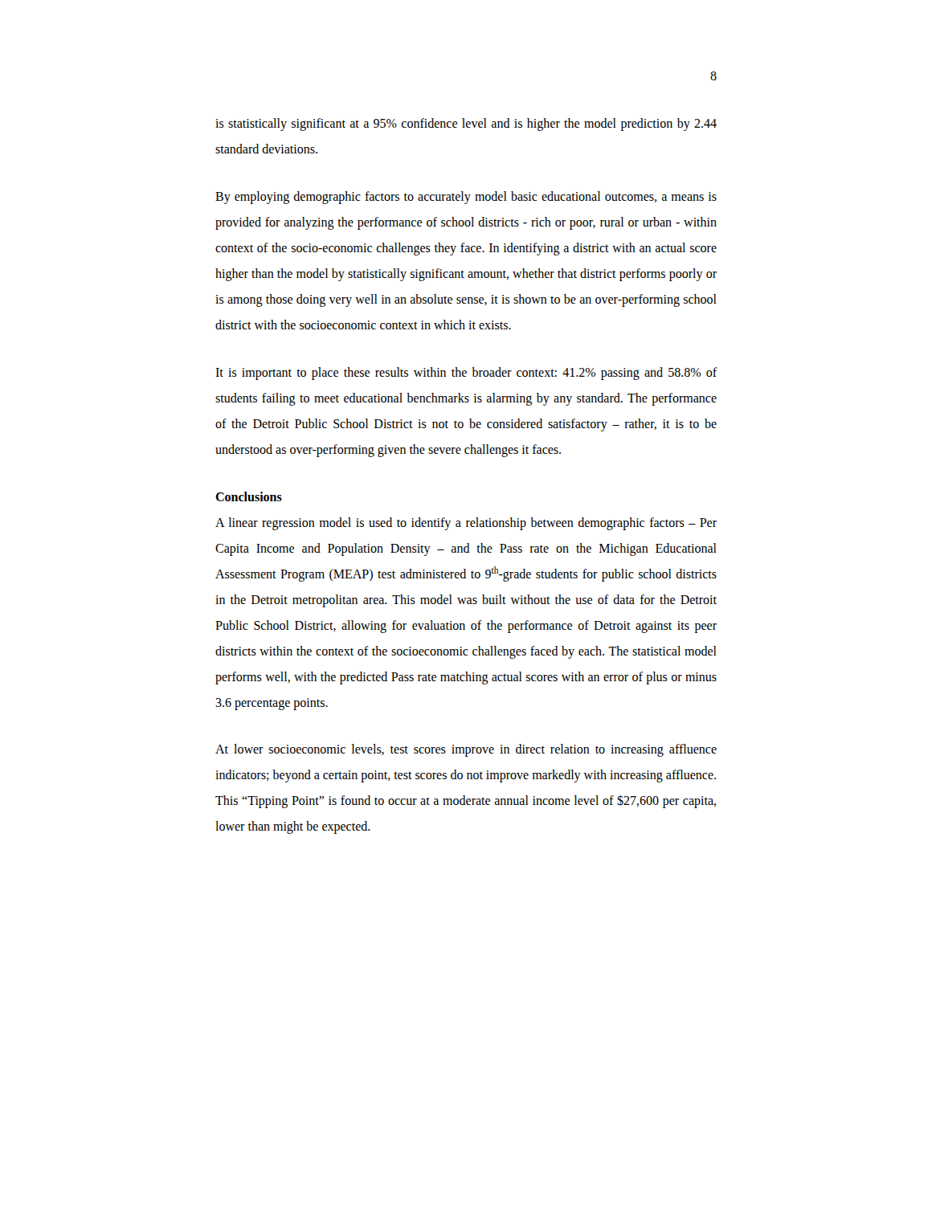8
is statistically significant at a 95% confidence level and is higher the model prediction by 2.44 standard deviations.
By employing demographic factors to accurately model basic educational outcomes, a means is provided for analyzing the performance of school districts - rich or poor, rural or urban - within context of the socio-economic challenges they face. In identifying a district with an actual score higher than the model by statistically significant amount, whether that district performs poorly or is among those doing very well in an absolute sense, it is shown to be an over-performing school district with the socioeconomic context in which it exists.
It is important to place these results within the broader context: 41.2% passing and 58.8% of students failing to meet educational benchmarks is alarming by any standard. The performance of the Detroit Public School District is not to be considered satisfactory – rather, it is to be understood as over-performing given the severe challenges it faces.
Conclusions
A linear regression model is used to identify a relationship between demographic factors – Per Capita Income and Population Density – and the Pass rate on the Michigan Educational Assessment Program (MEAP) test administered to 9th-grade students for public school districts in the Detroit metropolitan area. This model was built without the use of data for the Detroit Public School District, allowing for evaluation of the performance of Detroit against its peer districts within the context of the socioeconomic challenges faced by each. The statistical model performs well, with the predicted Pass rate matching actual scores with an error of plus or minus 3.6 percentage points.
At lower socioeconomic levels, test scores improve in direct relation to increasing affluence indicators; beyond a certain point, test scores do not improve markedly with increasing affluence. This “Tipping Point” is found to occur at a moderate annual income level of $27,600 per capita, lower than might be expected.